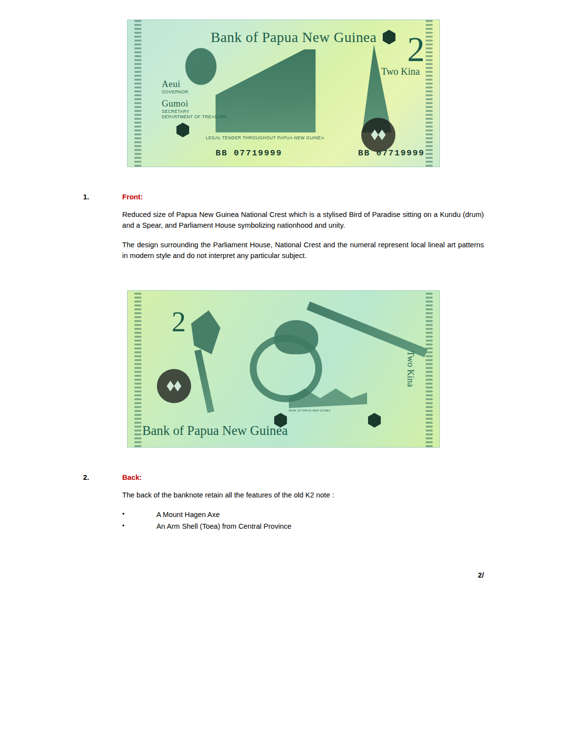Bank of Papua New Guinea 2 Two Kina
Aeui GOVERNOR
Gumoi SECRETARY
DEPARTMENT OF TREASURY
LEGAL TENDER THROUGHOUT PAPUA NEW GUINEA
BB 07719999 BB 07719999
1. Front:
Reduced size of Papua New Guinea National Crest which is a stylised Bird of Paradise sitting on a Kundu (drum) and a Spear, and Parliament House symbolizing nationhood and unity.
The design surrounding the Parliament House, National Crest and the numeral represent local lineal art patterns in modern style and do not interpret any particular subject.
2
BANK OF PAPUA NEW GUINEA
Bank of Papua New Guinea Two Kina
2. Back:
The back of the banknote retain all the features of the old K2 note :
A Mount Hagen Axe
An Arm Shell (Toea) from Central Province
2/